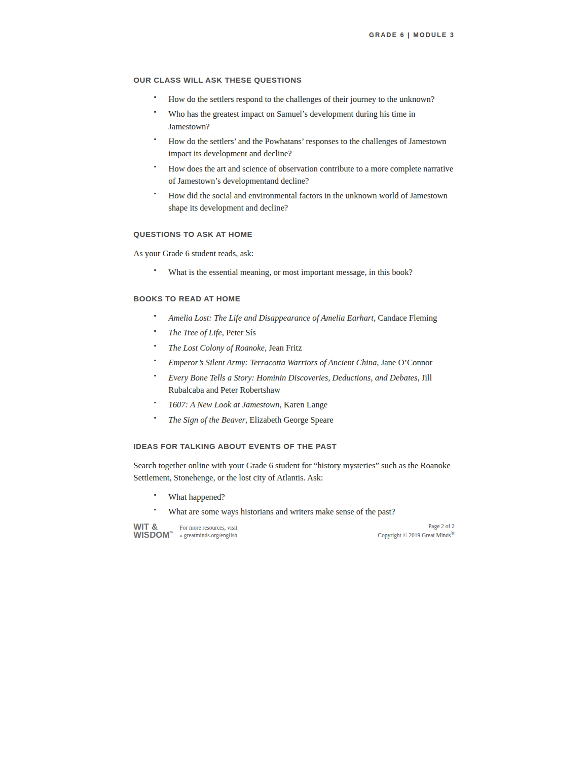Grade 6 | Module 3
Our Class Will Ask These Questions
How do the settlers respond to the challenges of their journey to the unknown?
Who has the greatest impact on Samuel’s development during his time in Jamestown?
How do the settlers’ and the Powhatans’ responses to the challenges of Jamestown impact its development and decline?
How does the art and science of observation contribute to a more complete narrative of Jamestown’s developmentand decline?
How did the social and environmental factors in the unknown world of Jamestown shape its development and decline?
Questions to Ask at Home
As your Grade 6 student reads, ask:
What is the essential meaning, or most important message, in this book?
Books to Read at Home
Amelia Lost: The Life and Disappearance of Amelia Earhart, Candace Fleming
The Tree of Life, Peter Sís
The Lost Colony of Roanoke, Jean Fritz
Emperor’s Silent Army: Terracotta Warriors of Ancient China, Jane O’Connor
Every Bone Tells a Story: Hominin Discoveries, Deductions, and Debates, Jill Rubalcaba and Peter Robertshaw
1607: A New Look at Jamestown, Karen Lange
The Sign of the Beaver, Elizabeth George Speare
Ideas for Talking About Events of the Past
Search together online with your Grade 6 student for “history mysteries” such as the Roanoke Settlement, Stonehenge, or the lost city of Atlantis. Ask:
What happened?
What are some ways historians and writers make sense of the past?
WIT &
WISDOM™
For more resources, visit
» greatminds.org/english
Page 2 of 2
Copyright © 2019 Great Minds®